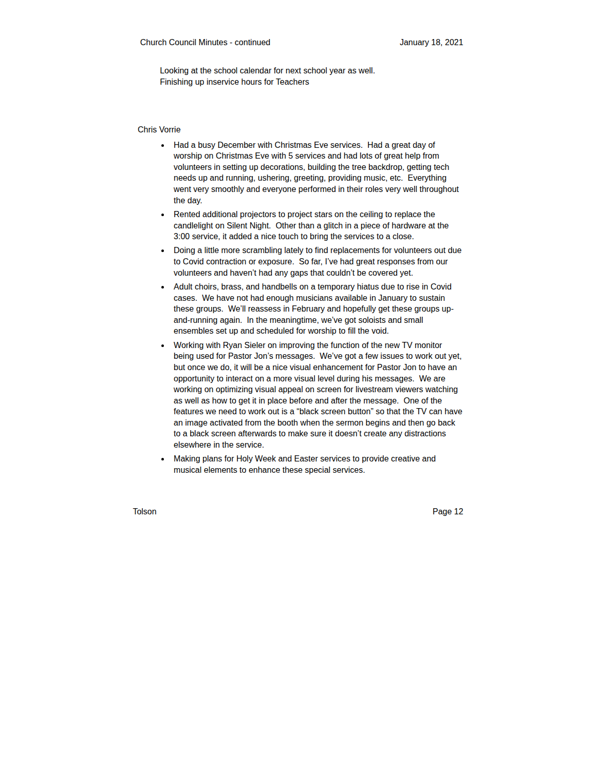Church Council Minutes - continued
January 18, 2021
Looking at the school calendar for next school year as well.
Finishing up inservice hours for Teachers
Chris Vorrie
Had a busy December with Christmas Eve services. Had a great day of worship on Christmas Eve with 5 services and had lots of great help from volunteers in setting up decorations, building the tree backdrop, getting tech needs up and running, ushering, greeting, providing music, etc. Everything went very smoothly and everyone performed in their roles very well throughout the day.
Rented additional projectors to project stars on the ceiling to replace the candlelight on Silent Night. Other than a glitch in a piece of hardware at the 3:00 service, it added a nice touch to bring the services to a close.
Doing a little more scrambling lately to find replacements for volunteers out due to Covid contraction or exposure. So far, I’ve had great responses from our volunteers and haven’t had any gaps that couldn’t be covered yet.
Adult choirs, brass, and handbells on a temporary hiatus due to rise in Covid cases. We have not had enough musicians available in January to sustain these groups. We’ll reassess in February and hopefully get these groups up-and-running again. In the meaningtime, we’ve got soloists and small ensembles set up and scheduled for worship to fill the void.
Working with Ryan Sieler on improving the function of the new TV monitor being used for Pastor Jon’s messages. We’ve got a few issues to work out yet, but once we do, it will be a nice visual enhancement for Pastor Jon to have an opportunity to interact on a more visual level during his messages. We are working on optimizing visual appeal on screen for livestream viewers watching as well as how to get it in place before and after the message. One of the features we need to work out is a “black screen button” so that the TV can have an image activated from the booth when the sermon begins and then go back to a black screen afterwards to make sure it doesn’t create any distractions elsewhere in the service.
Making plans for Holy Week and Easter services to provide creative and musical elements to enhance these special services.
Tolson
Page 12